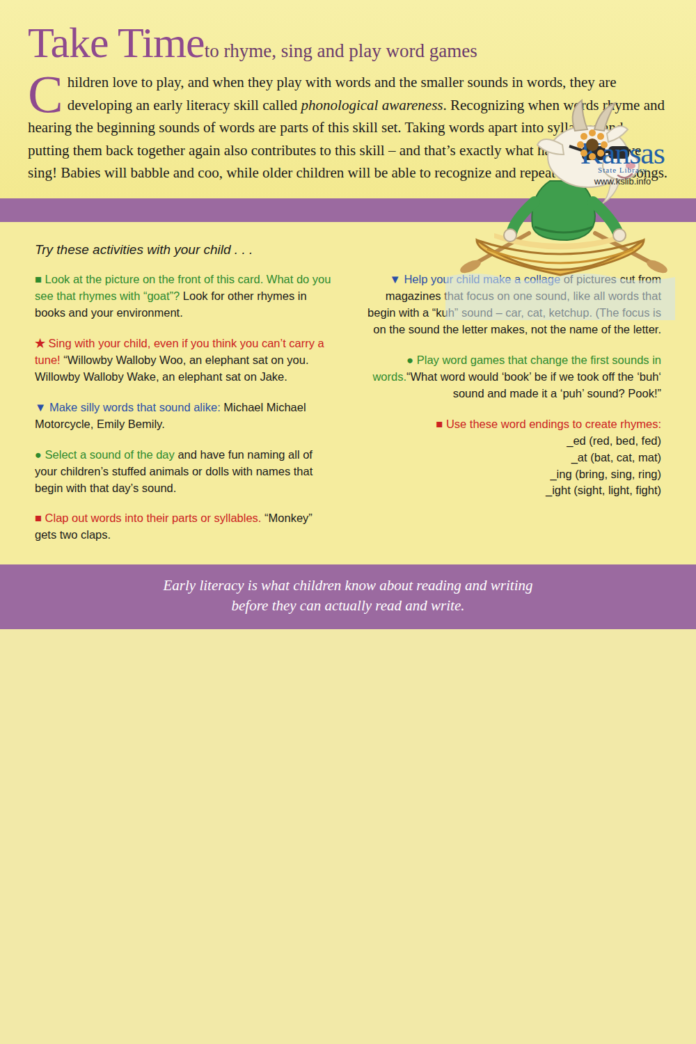Take Time to rhyme, sing and play word games
Children love to play, and when they play with words and the smaller sounds in words, they are developing an early literacy skill called phonological awareness. Recognizing when words rhyme and hearing the beginning sounds of words are parts of this skill set. Taking words apart into syllables and putting them back together again also contributes to this skill – and that’s exactly what happens when we sing! Babies will babble and coo, while older children will be able to recognize and repeat rhymes and songs.
Kansas
State Library
www.kslib.info
Try these activities with your child . . .
■ Look at the picture on the front of this card. What do you see that rhymes with “goat”? Look for other rhymes in books and your environment.
★ Sing with your child, even if you think you can’t carry a tune! “Willowby Walloby Woo, an elephant sat on you. Willowby Walloby Wake, an elephant sat on Jake.
▼ Make silly words that sound alike: Michael Michael Motorcycle, Emily Bemily.
● Select a sound of the day and have fun naming all of your children’s stuffed animals or dolls with names that begin with that day’s sound.
■ Clap out words into their parts or syllables. “Monkey” gets two claps.
▼ Help your child make a collage of pictures cut from magazines that focus on one sound, like all words that begin with a “kuh” sound – car, cat, ketchup. (The focus is on the sound the letter makes, not the name of the letter.
● Play word games that change the first sounds in words.“What word would ‘book’ be if we took off the ‘buh‘ sound and made it a ‘puh’ sound? Pook!”
■ Use these word endings to create rhymes:
_ed (red, bed, fed)
_at (bat, cat, mat)
_ing (bring, sing, ring)
_ight (sight, light, fight)
Early literacy is what children know about reading and writing
before they can actually read and write.